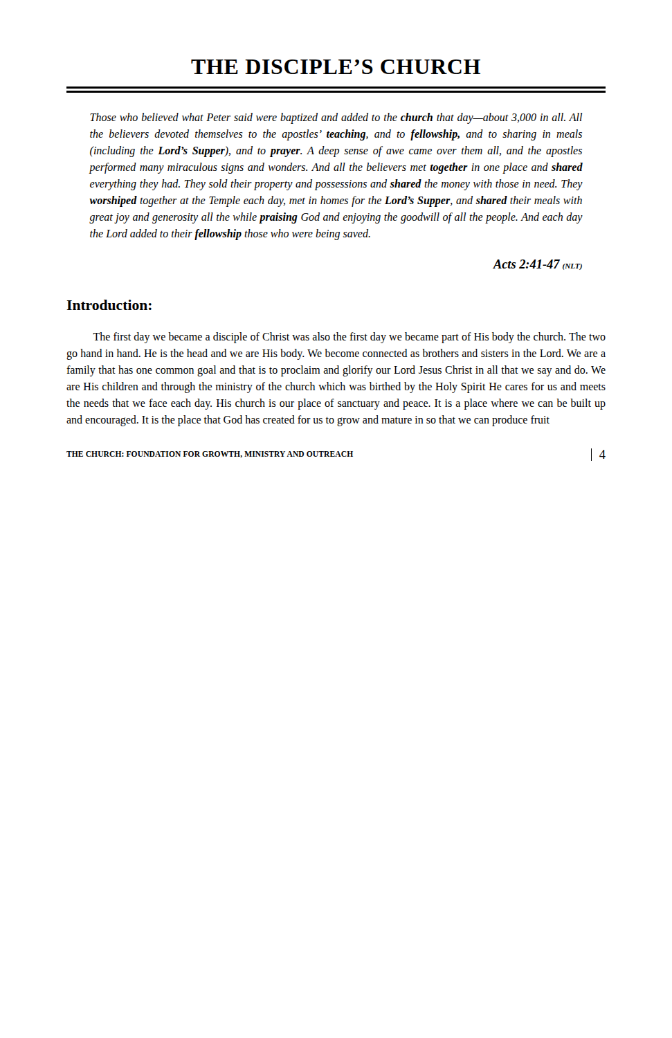THE DISCIPLE’S CHURCH
Those who believed what Peter said were baptized and added to the church that day—about 3,000 in all. All the believers devoted themselves to the apostles’ teaching, and to fellowship, and to sharing in meals (including the Lord’s Supper), and to prayer. A deep sense of awe came over them all, and the apostles performed many miraculous signs and wonders. And all the believers met together in one place and shared everything they had. They sold their property and possessions and shared the money with those in need. They worshiped together at the Temple each day, met in homes for the Lord’s Supper, and shared their meals with great joy and generosity all the while praising God and enjoying the goodwill of all the people. And each day the Lord added to their fellowship those who were being saved.
Acts 2:41-47 (NLT)
Introduction:
The first day we became a disciple of Christ was also the first day we became part of His body the church. The two go hand in hand. He is the head and we are His body. We become connected as brothers and sisters in the Lord. We are a family that has one common goal and that is to proclaim and glorify our Lord Jesus Christ in all that we say and do. We are His children and through the ministry of the church which was birthed by the Holy Spirit He cares for us and meets the needs that we face each day. His church is our place of sanctuary and peace. It is a place where we can be built up and encouraged. It is the place that God has created for us to grow and mature in so that we can produce fruit
THE CHURCH: FOUNDATION FOR GROWTH, MINISTRY AND OUTREACH 4